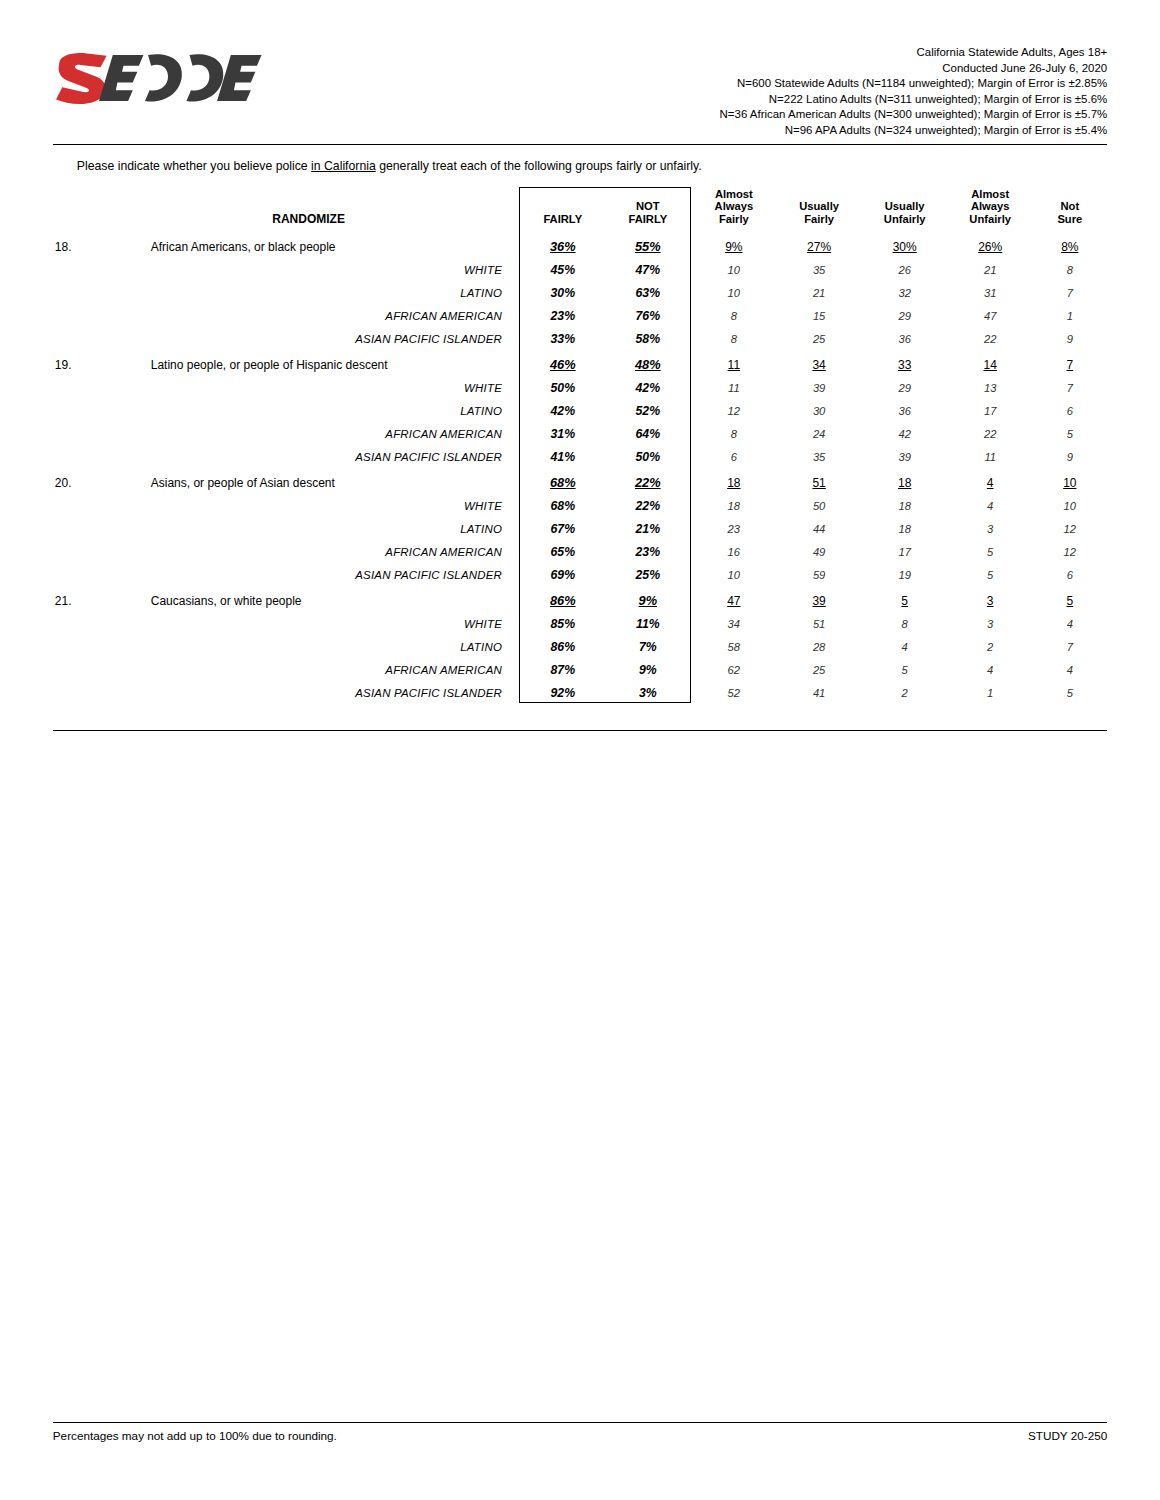California Statewide Adults, Ages 18+
Conducted June 26-July 6, 2020
N=600 Statewide Adults (N=1184 unweighted); Margin of Error is ±2.85%
N=222 Latino Adults (N=311 unweighted); Margin of Error is ±5.6%
N=36 African American Adults (N=300 unweighted); Margin of Error is ±5.7%
N=96 APA Adults (N=324 unweighted); Margin of Error is ±5.4%
Please indicate whether you believe police in California generally treat each of the following groups fairly or unfairly.
| | RANDOMIZE | FAIRLY | NOT FAIRLY | Almost Always Fairly | Usually Fairly | Usually Unfairly | Almost Always Unfairly | Not Sure |
| --- | --- | --- | --- | --- | --- | --- | --- | --- |
| 18. | African Americans, or black people | 36% | 55% | 9% | 27% | 30% | 26% | 8% |
| | WHITE | 45% | 47% | 10 | 35 | 26 | 21 | 8 |
| | LATINO | 30% | 63% | 10 | 21 | 32 | 31 | 7 |
| | AFRICAN AMERICAN | 23% | 76% | 8 | 15 | 29 | 47 | 1 |
| | ASIAN PACIFIC ISLANDER | 33% | 58% | 8 | 25 | 36 | 22 | 9 |
| 19. | Latino people, or people of Hispanic descent | 46% | 48% | 11 | 34 | 33 | 14 | 7 |
| | WHITE | 50% | 42% | 11 | 39 | 29 | 13 | 7 |
| | LATINO | 42% | 52% | 12 | 30 | 36 | 17 | 6 |
| | AFRICAN AMERICAN | 31% | 64% | 8 | 24 | 42 | 22 | 5 |
| | ASIAN PACIFIC ISLANDER | 41% | 50% | 6 | 35 | 39 | 11 | 9 |
| 20. | Asians, or people of Asian descent | 68% | 22% | 18 | 51 | 18 | 4 | 10 |
| | WHITE | 68% | 22% | 18 | 50 | 18 | 4 | 10 |
| | LATINO | 67% | 21% | 23 | 44 | 18 | 3 | 12 |
| | AFRICAN AMERICAN | 65% | 23% | 16 | 49 | 17 | 5 | 12 |
| | ASIAN PACIFIC ISLANDER | 69% | 25% | 10 | 59 | 19 | 5 | 6 |
| 21. | Caucasians, or white people | 86% | 9% | 47 | 39 | 5 | 3 | 5 |
| | WHITE | 85% | 11% | 34 | 51 | 8 | 3 | 4 |
| | LATINO | 86% | 7% | 58 | 28 | 4 | 2 | 7 |
| | AFRICAN AMERICAN | 87% | 9% | 62 | 25 | 5 | 4 | 4 |
| | ASIAN PACIFIC ISLANDER | 92% | 3% | 52 | 41 | 2 | 1 | 5 |
Percentages may not add up to 100% due to rounding.
STUDY 20-250